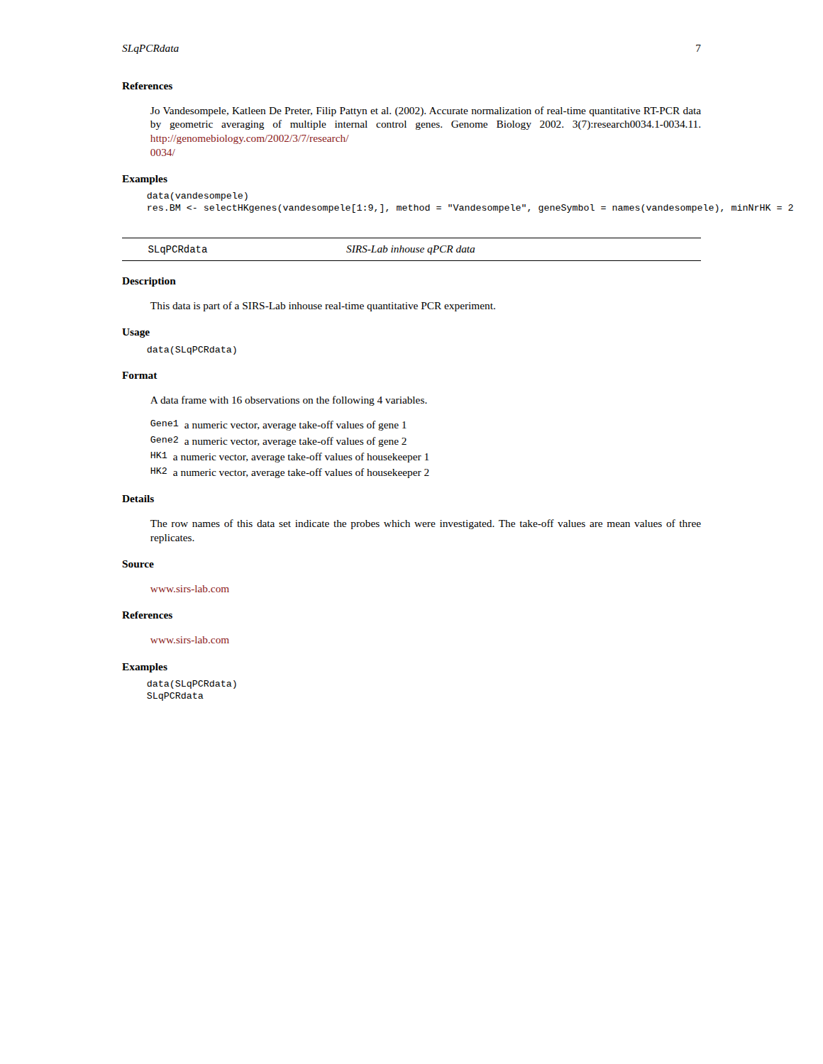SLqPCRdata 7
References
Jo Vandesompele, Katleen De Preter, Filip Pattyn et al. (2002). Accurate normalization of real-time quantitative RT-PCR data by geometric averaging of multiple internal control genes. Genome Biology 2002. 3(7):research0034.1-0034.11. http://genomebiology.com/2002/3/7/research/
0034/
Examples
data(vandesompele)
res.BM <- selectHKgenes(vandesompele[1:9,], method = "Vandesompele", geneSymbol = names(vandesompele), minNrHK = 2
SLqPCRdata SIRS-Lab inhouse qPCR data
Description
This data is part of a SIRS-Lab inhouse real-time quantitative PCR experiment.
Usage
data(SLqPCRdata)
Format
A data frame with 16 observations on the following 4 variables.
Gene1
a numeric vector, average take-off values of gene 1
Gene2
a numeric vector, average take-off values of gene 2
HK1
a numeric vector, average take-off values of housekeeper 1
HK2
a numeric vector, average take-off values of housekeeper 2
Details
The row names of this data set indicate the probes which were investigated. The take-off values are mean values of three replicates.
Source
www.sirs-lab.com
References
www.sirs-lab.com
Examples
data(SLqPCRdata)
SLqPCRdata